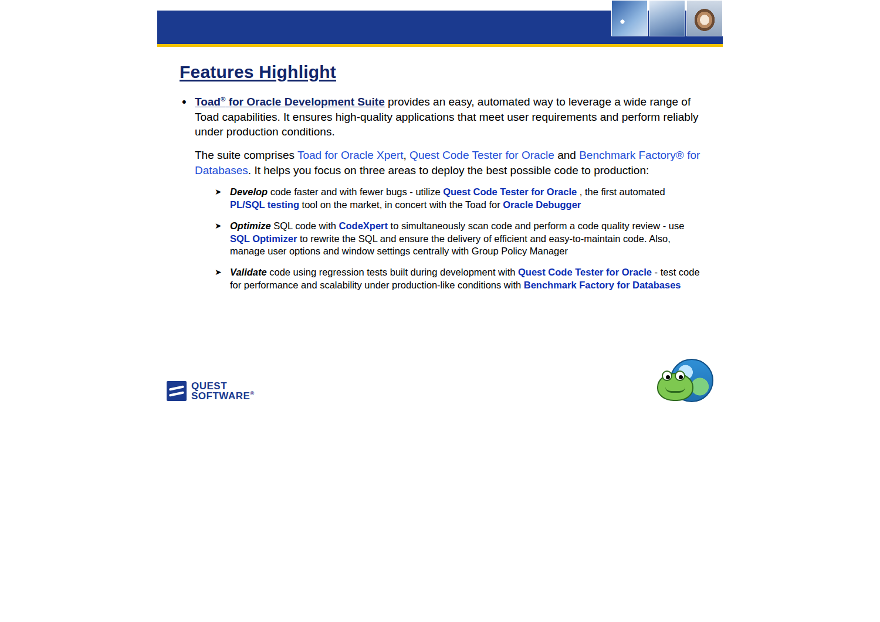Features Highlight
Toad® for Oracle Development Suite provides an easy, automated way to leverage a wide range of Toad capabilities. It ensures high-quality applications that meet user requirements and perform reliably under production conditions.
The suite comprises Toad for Oracle Xpert, Quest Code Tester for Oracle and Benchmark Factory® for Databases. It helps you focus on three areas to deploy the best possible code to production:
Develop code faster and with fewer bugs - utilize Quest Code Tester for Oracle , the first automated PL/SQL testing tool on the market, in concert with the Toad for Oracle Debugger
Optimize SQL code with CodeXpert to simultaneously scan code and perform a code quality review - use SQL Optimizer to rewrite the SQL and ensure the delivery of efficient and easy-to-maintain code. Also, manage user options and window settings centrally with Group Policy Manager
Validate code using regression tests built during development with Quest Code Tester for Oracle - test code for performance and scalability under production-like conditions with Benchmark Factory for Databases
QUEST SOFTWARE®